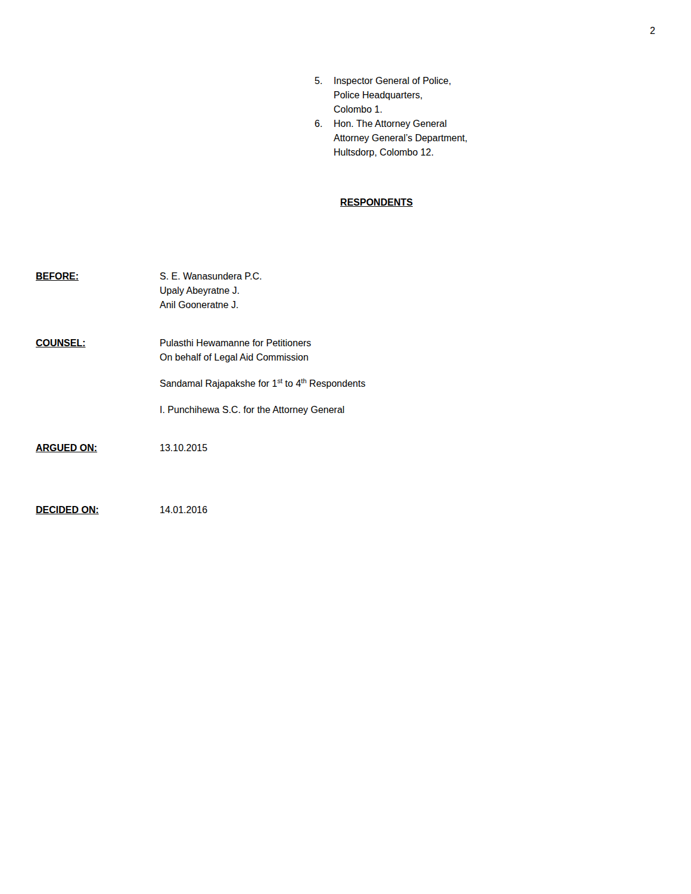2
5. Inspector General of Police, Police Headquarters, Colombo 1.
6. Hon. The Attorney General Attorney General’s Department, Hultsdorp, Colombo 12.
RESPONDENTS
| BEFORE: | S. E. Wanasundera P.C. Upaly Abeyratne J. Anil Gooneratne J. |
| COUNSEL: | Pulasthi Hewamanne for Petitioners On behalf of Legal Aid Commission Sandamal Rajapakshe for 1 st to 4 th Respondents I. Punchihewa S.C. for the Attorney General |
| ARGUED ON: | 13.10.2015 |
| DECIDED ON: | 14.01.2016 |